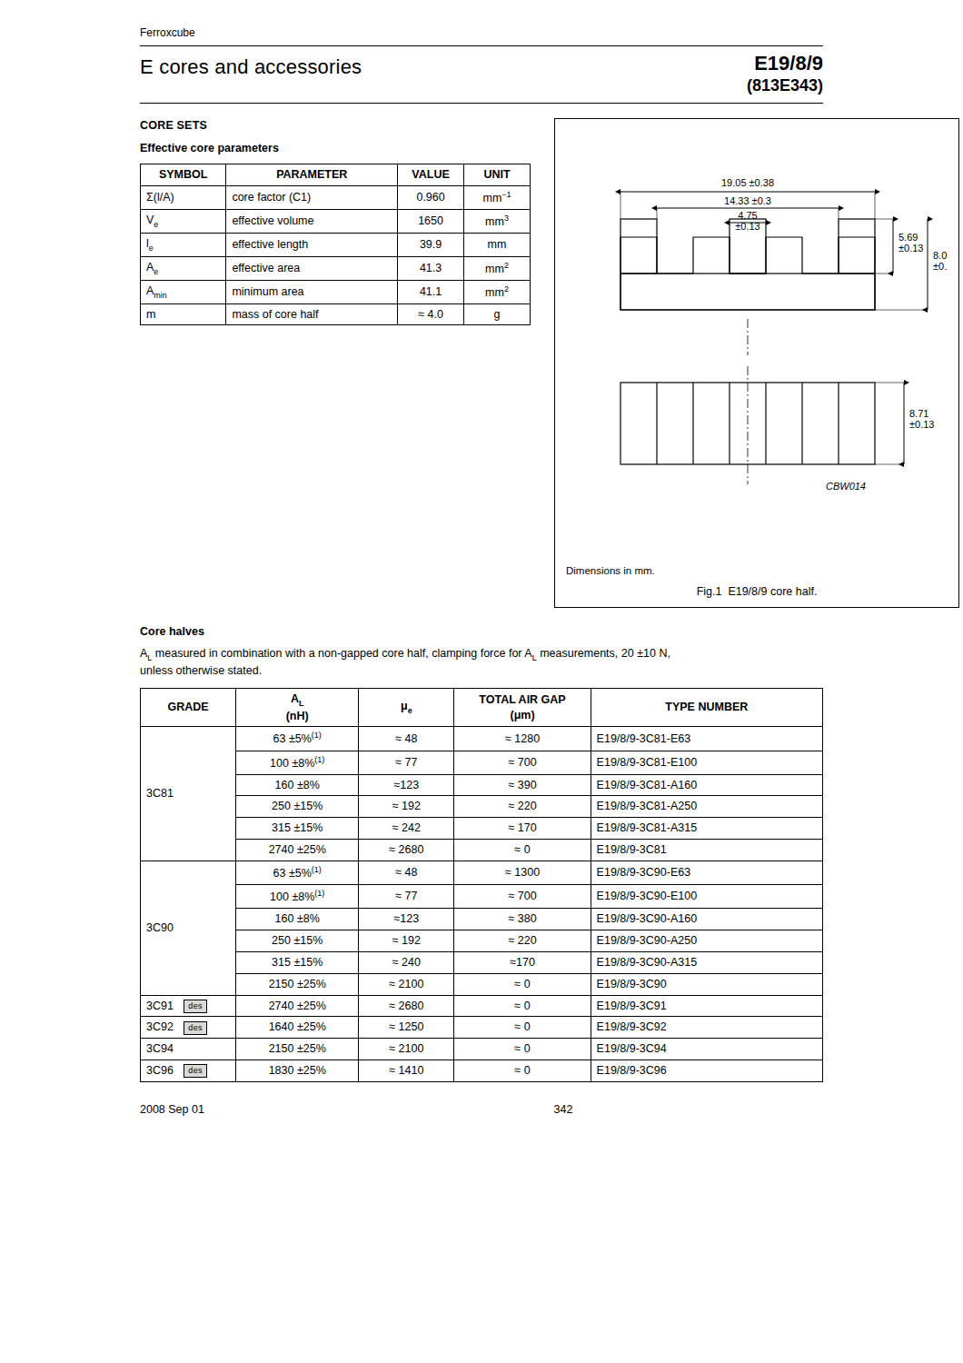Ferroxcube
E cores and accessories
E19/8/9
(813E343)
CORE SETS
Effective core parameters
| SYMBOL | PARAMETER | VALUE | UNIT |
| --- | --- | --- | --- |
| Σ(l/A) | core factor (C1) | 0.960 | mm −1 |
| V e | effective volume | 1650 | mm 3 |
| l e | effective length | 39.9 | mm |
| A e | effective area | 41.3 | mm 2 |
| A min | minimum area | 41.1 | mm 2 |
| m | mass of core half | ≈ 4.0 | g |
19.05 ±0.38 14.33 ±0.3 4.75 ±0.13 5.69 ±0.13 8.05 ±0.13 8.71 ±0.13 CBW014
Dimensions in mm.
Fig.1 E19/8/9 core half.
Core halves
AL measured in combination with a non-gapped core half, clamping force for AL measurements, 20 ±10 N,
unless otherwise stated.
| GRADE | A L (nH) | μ e | TOTAL AIR GAP (μm) | TYPE NUMBER |
| --- | --- | --- | --- | --- |
| 3C81 | 63 ±5% (1) | ≈ 48 | ≈ 1280 | E19/8/9-3C81-E63 |
| 100 ±8% (1) | ≈ 77 | ≈ 700 | E19/8/9-3C81-E100 |
| 160 ±8% | ≈123 | ≈ 390 | E19/8/9-3C81-A160 |
| 250 ±15% | ≈ 192 | ≈ 220 | E19/8/9-3C81-A250 |
| 315 ±15% | ≈ 242 | ≈ 170 | E19/8/9-3C81-A315 |
| 2740 ±25% | ≈ 2680 | ≈ 0 | E19/8/9-3C81 |
| 3C90 | 63 ±5% (1) | ≈ 48 | ≈ 1300 | E19/8/9-3C90-E63 |
| 100 ±8% (1) | ≈ 77 | ≈ 700 | E19/8/9-3C90-E100 |
| 160 ±8% | ≈123 | ≈ 380 | E19/8/9-3C90-A160 |
| 250 ±15% | ≈ 192 | ≈ 220 | E19/8/9-3C90-A250 |
| 315 ±15% | ≈ 240 | ≈170 | E19/8/9-3C90-A315 |
| 2150 ±25% | ≈ 2100 | ≈ 0 | E19/8/9-3C90 |
| 3C91 des | 2740 ±25% | ≈ 2680 | ≈ 0 | E19/8/9-3C91 |
| 3C92 des | 1640 ±25% | ≈ 1250 | ≈ 0 | E19/8/9-3C92 |
| 3C94 | 2150 ±25% | ≈ 2100 | ≈ 0 | E19/8/9-3C94 |
| 3C96 des | 1830 ±25% | ≈ 1410 | ≈ 0 | E19/8/9-3C96 |
2008 Sep 01
342